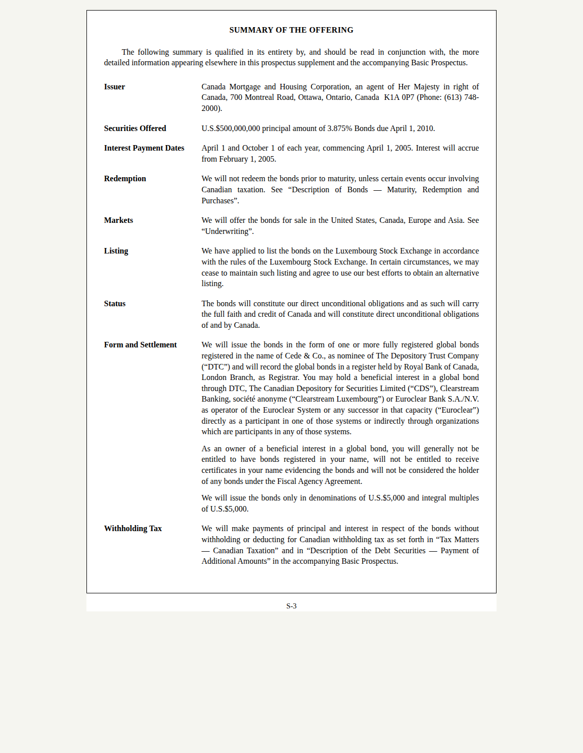SUMMARY OF THE OFFERING
The following summary is qualified in its entirety by, and should be read in conjunction with, the more detailed information appearing elsewhere in this prospectus supplement and the accompanying Basic Prospectus.
| Issuer | Canada Mortgage and Housing Corporation, an agent of Her Majesty in right of Canada, 700 Montreal Road, Ottawa, Ontario, Canada K1A 0P7 (Phone: (613) 748-2000). |
| Securities Offered | U.S.$500,000,000 principal amount of 3.875% Bonds due April 1, 2010. |
| Interest Payment Dates | April 1 and October 1 of each year, commencing April 1, 2005. Interest will accrue from February 1, 2005. |
| Redemption | We will not redeem the bonds prior to maturity, unless certain events occur involving Canadian taxation. See “Description of Bonds — Maturity, Redemption and Purchases”. |
| Markets | We will offer the bonds for sale in the United States, Canada, Europe and Asia. See “Underwriting”. |
| Listing | We have applied to list the bonds on the Luxembourg Stock Exchange in accordance with the rules of the Luxembourg Stock Exchange. In certain circumstances, we may cease to maintain such listing and agree to use our best efforts to obtain an alternative listing. |
| Status | The bonds will constitute our direct unconditional obligations and as such will carry the full faith and credit of Canada and will constitute direct unconditional obligations of and by Canada. |
| Form and Settlement | We will issue the bonds in the form of one or more fully registered global bonds registered in the name of Cede & Co., as nominee of The Depository Trust Company (“DTC”) and will record the global bonds in a register held by Royal Bank of Canada, London Branch, as Registrar. You may hold a beneficial interest in a global bond through DTC, The Canadian Depository for Securities Limited (“CDS”), Clearstream Banking, société anonyme (“Clearstream Luxembourg”) or Euroclear Bank S.A./N.V. as operator of the Euroclear System or any successor in that capacity (“Euroclear”) directly as a participant in one of those systems or indirectly through organizations which are participants in any of those systems. As an owner of a beneficial interest in a global bond, you will generally not be entitled to have bonds registered in your name, will not be entitled to receive certificates in your name evidencing the bonds and will not be considered the holder of any bonds under the Fiscal Agency Agreement. We will issue the bonds only in denominations of U.S.$5,000 and integral multiples of U.S.$5,000. |
| Withholding Tax | We will make payments of principal and interest in respect of the bonds without withholding or deducting for Canadian withholding tax as set forth in “Tax Matters — Canadian Taxation” and in “Description of the Debt Securities — Payment of Additional Amounts” in the accompanying Basic Prospectus. |
S-3